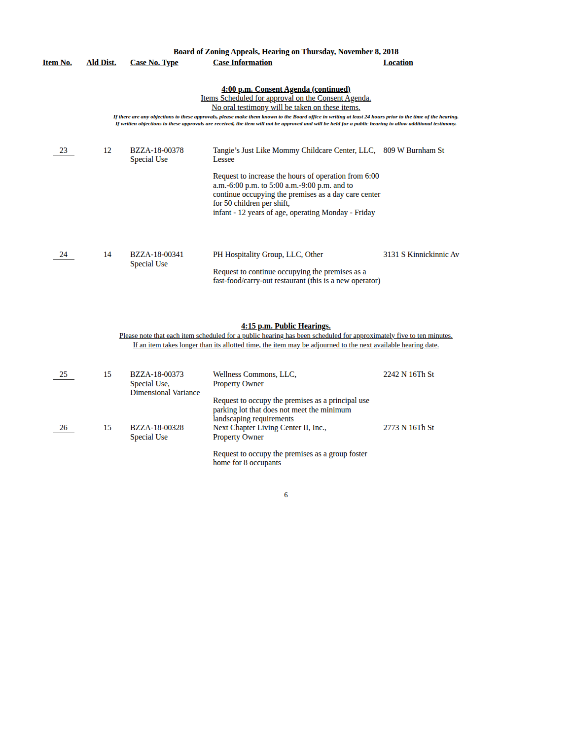Board of Zoning Appeals, Hearing on Thursday, November 8, 2018
| Item No. | Ald Dist. | Case No. Type | Case Information | Location |
4:00 p.m. Consent Agenda (continued)
Items Scheduled for approval on the Consent Agenda.
No oral testimony will be taken on these items.
If there are any objections to these approvals, please make them known to the Board office in writing at least 24 hours prior to the time of the hearing.
If written objections to these approvals are received, the item will not be approved and will be held for a public hearing to allow additional testimony.
| 23 | 12 | BZZA-18-00378 Special Use | Tangie’s Just Like Mommy Childcare Center, LLC, Lessee Request to increase the hours of operation from 6:00 a.m.-6:00 p.m. to 5:00 a.m.-9:00 p.m. and to continue occupying the premises as a day care center for 50 children per shift, infant - 12 years of age, operating Monday - Friday | 809 W Burnham St |
| 24 | 14 | BZZA-18-00341 Special Use | PH Hospitality Group, LLC, Other Request to continue occupying the premises as a fast-food/carry-out restaurant (this is a new operator) | 3131 S Kinnickinnic Av |
4:15 p.m. Public Hearings.
Please note that each item scheduled for a public hearing has been scheduled for approximately five to ten minutes.
If an item takes longer than its allotted time, the item may be adjourned to the next available hearing date.
| 25 | 15 | BZZA-18-00373 Special Use, Dimensional Variance | Wellness Commons, LLC, Property Owner Request to occupy the premises as a principal use parking lot that does not meet the minimum landscaping requirements | 2242 N 16Th St |
| 26 | 15 | BZZA-18-00328 Special Use | Next Chapter Living Center II, Inc., Property Owner Request to occupy the premises as a group foster home for 8 occupants | 2773 N 16Th St |
6